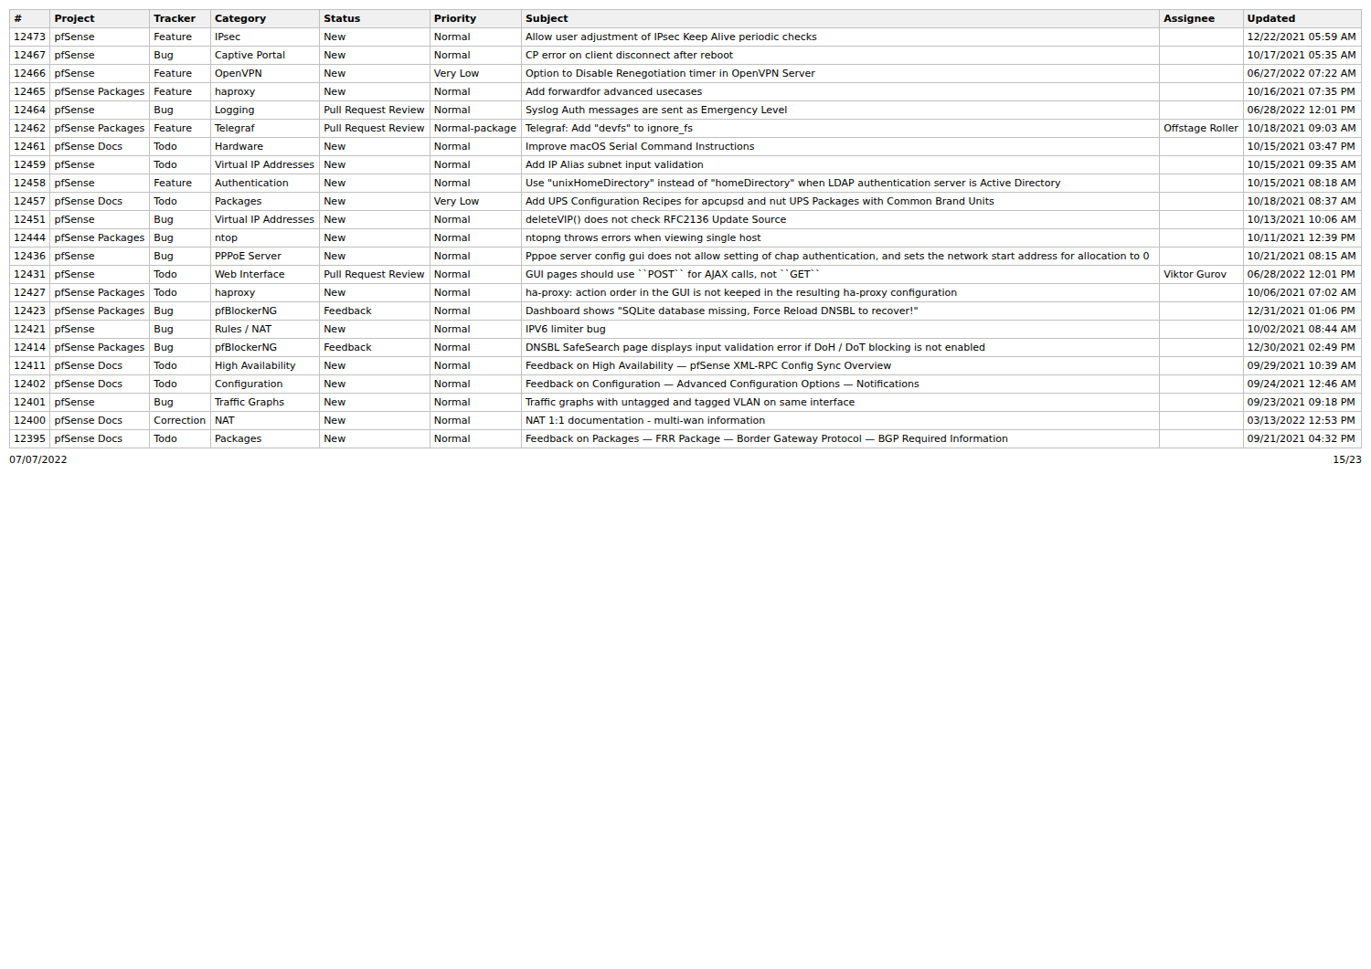| # | Project | Tracker | Category | Status | Priority | Subject | Assignee | Updated |
| --- | --- | --- | --- | --- | --- | --- | --- | --- |
| 12473 | pfSense | Feature | IPsec | New | Normal | Allow user adjustment of IPsec Keep Alive periodic checks | | 12/22/2021 05:59 AM |
| 12467 | pfSense | Bug | Captive Portal | New | Normal | CP error on client disconnect after reboot | | 10/17/2021 05:35 AM |
| 12466 | pfSense | Feature | OpenVPN | New | Very Low | Option to Disable Renegotiation timer in OpenVPN Server | | 06/27/2022 07:22 AM |
| 12465 | pfSense Packages | Feature | haproxy | New | Normal | Add forwardfor advanced usecases | | 10/16/2021 07:35 PM |
| 12464 | pfSense | Bug | Logging | Pull Request Review | Normal | Syslog Auth messages are sent as Emergency Level | | 06/28/2022 12:01 PM |
| 12462 | pfSense Packages | Feature | Telegraf | Pull Request Review | Normal-package | Telegraf: Add "devfs" to ignore_fs | Offstage Roller | 10/18/2021 09:03 AM |
| 12461 | pfSense Docs | Todo | Hardware | New | Normal | Improve macOS Serial Command Instructions | | 10/15/2021 03:47 PM |
| 12459 | pfSense | Todo | Virtual IP Addresses | New | Normal | Add IP Alias subnet input validation | | 10/15/2021 09:35 AM |
| 12458 | pfSense | Feature | Authentication | New | Normal | Use "unixHomeDirectory" instead of "homeDirectory" when LDAP authentication server is Active Directory | | 10/15/2021 08:18 AM |
| 12457 | pfSense Docs | Todo | Packages | New | Very Low | Add UPS Configuration Recipes for apcupsd and nut UPS Packages with Common Brand Units | | 10/18/2021 08:37 AM |
| 12451 | pfSense | Bug | Virtual IP Addresses | New | Normal | deleteVIP() does not check RFC2136 Update Source | | 10/13/2021 10:06 AM |
| 12444 | pfSense Packages | Bug | ntop | New | Normal | ntopng throws errors when viewing single host | | 10/11/2021 12:39 PM |
| 12436 | pfSense | Bug | PPPoE Server | New | Normal | Pppoe server config gui does not allow setting of chap authentication, and sets the network start address for allocation to 0 | | 10/21/2021 08:15 AM |
| 12431 | pfSense | Todo | Web Interface | Pull Request Review | Normal | GUI pages should use ``POST`` for AJAX calls, not ``GET`` | Viktor Gurov | 06/28/2022 12:01 PM |
| 12427 | pfSense Packages | Todo | haproxy | New | Normal | ha-proxy: action order in the GUI is not keeped in the resulting ha-proxy configuration | | 10/06/2021 07:02 AM |
| 12423 | pfSense Packages | Bug | pfBlockerNG | Feedback | Normal | Dashboard shows "SQLite database missing, Force Reload DNSBL to recover!" | | 12/31/2021 01:06 PM |
| 12421 | pfSense | Bug | Rules / NAT | New | Normal | IPV6 limiter bug | | 10/02/2021 08:44 AM |
| 12414 | pfSense Packages | Bug | pfBlockerNG | Feedback | Normal | DNSBL SafeSearch page displays input validation error if DoH / DoT blocking is not enabled | | 12/30/2021 02:49 PM |
| 12411 | pfSense Docs | Todo | High Availability | New | Normal | Feedback on High Availability — pfSense XML-RPC Config Sync Overview | | 09/29/2021 10:39 AM |
| 12402 | pfSense Docs | Todo | Configuration | New | Normal | Feedback on Configuration — Advanced Configuration Options — Notifications | | 09/24/2021 12:46 AM |
| 12401 | pfSense | Bug | Traffic Graphs | New | Normal | Traffic graphs with untagged and tagged VLAN on same interface | | 09/23/2021 09:18 PM |
| 12400 | pfSense Docs | Correction | NAT | New | Normal | NAT 1:1 documentation - multi-wan information | | 03/13/2022 12:53 PM |
| 12395 | pfSense Docs | Todo | Packages | New | Normal | Feedback on Packages — FRR Package — Border Gateway Protocol — BGP Required Information | | 09/21/2021 04:32 PM |
07/07/2022 15/23